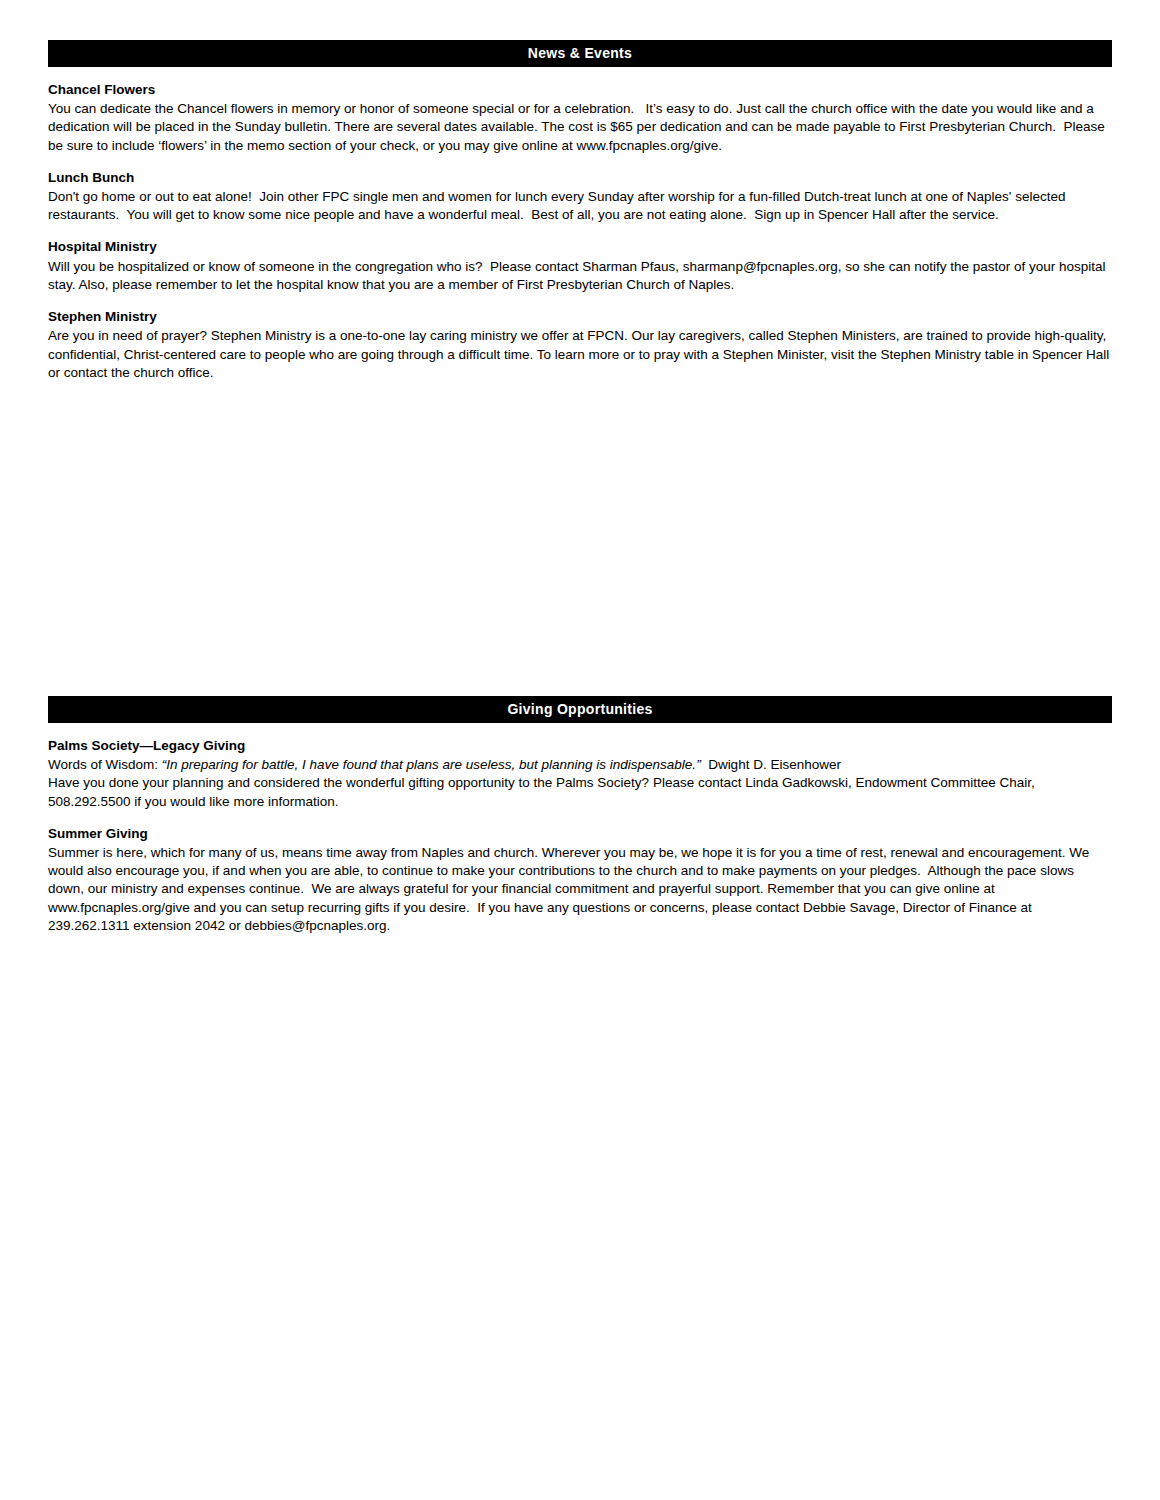News & Events
Chancel Flowers
You can dedicate the Chancel flowers in memory or honor of someone special or for a celebration. It’s easy to do. Just call the church office with the date you would like and a dedication will be placed in the Sunday bulletin. There are several dates available. The cost is $65 per dedication and can be made payable to First Presbyterian Church. Please be sure to include ‘flowers’ in the memo section of your check, or you may give online at www.fpcnaples.org/give.
Lunch Bunch
Don't go home or out to eat alone! Join other FPC single men and women for lunch every Sunday after worship for a fun-filled Dutch-treat lunch at one of Naples' selected restaurants. You will get to know some nice people and have a wonderful meal. Best of all, you are not eating alone. Sign up in Spencer Hall after the service.
Hospital Ministry
Will you be hospitalized or know of someone in the congregation who is? Please contact Sharman Pfaus, sharmanp@fpcnaples.org, so she can notify the pastor of your hospital stay. Also, please remember to let the hospital know that you are a member of First Presbyterian Church of Naples.
Stephen Ministry
Are you in need of prayer? Stephen Ministry is a one-to-one lay caring ministry we offer at FPCN. Our lay caregivers, called Stephen Ministers, are trained to provide high-quality, confidential, Christ-centered care to people who are going through a difficult time. To learn more or to pray with a Stephen Minister, visit the Stephen Ministry table in Spencer Hall or contact the church office.
Giving Opportunities
Palms Society—Legacy Giving
Words of Wisdom: “In preparing for battle, I have found that plans are useless, but planning is indispensable.” Dwight D. Eisenhower
Have you done your planning and considered the wonderful gifting opportunity to the Palms Society? Please contact Linda Gadkowski, Endowment Committee Chair, 508.292.5500 if you would like more information.
Summer Giving
Summer is here, which for many of us, means time away from Naples and church. Wherever you may be, we hope it is for you a time of rest, renewal and encouragement. We would also encourage you, if and when you are able, to continue to make your contributions to the church and to make payments on your pledges. Although the pace slows down, our ministry and expenses continue. We are always grateful for your financial commitment and prayerful support. Remember that you can give online at www.fpcnaples.org/give and you can setup recurring gifts if you desire. If you have any questions or concerns, please contact Debbie Savage, Director of Finance at 239.262.1311 extension 2042 or debbies@fpcnaples.org.